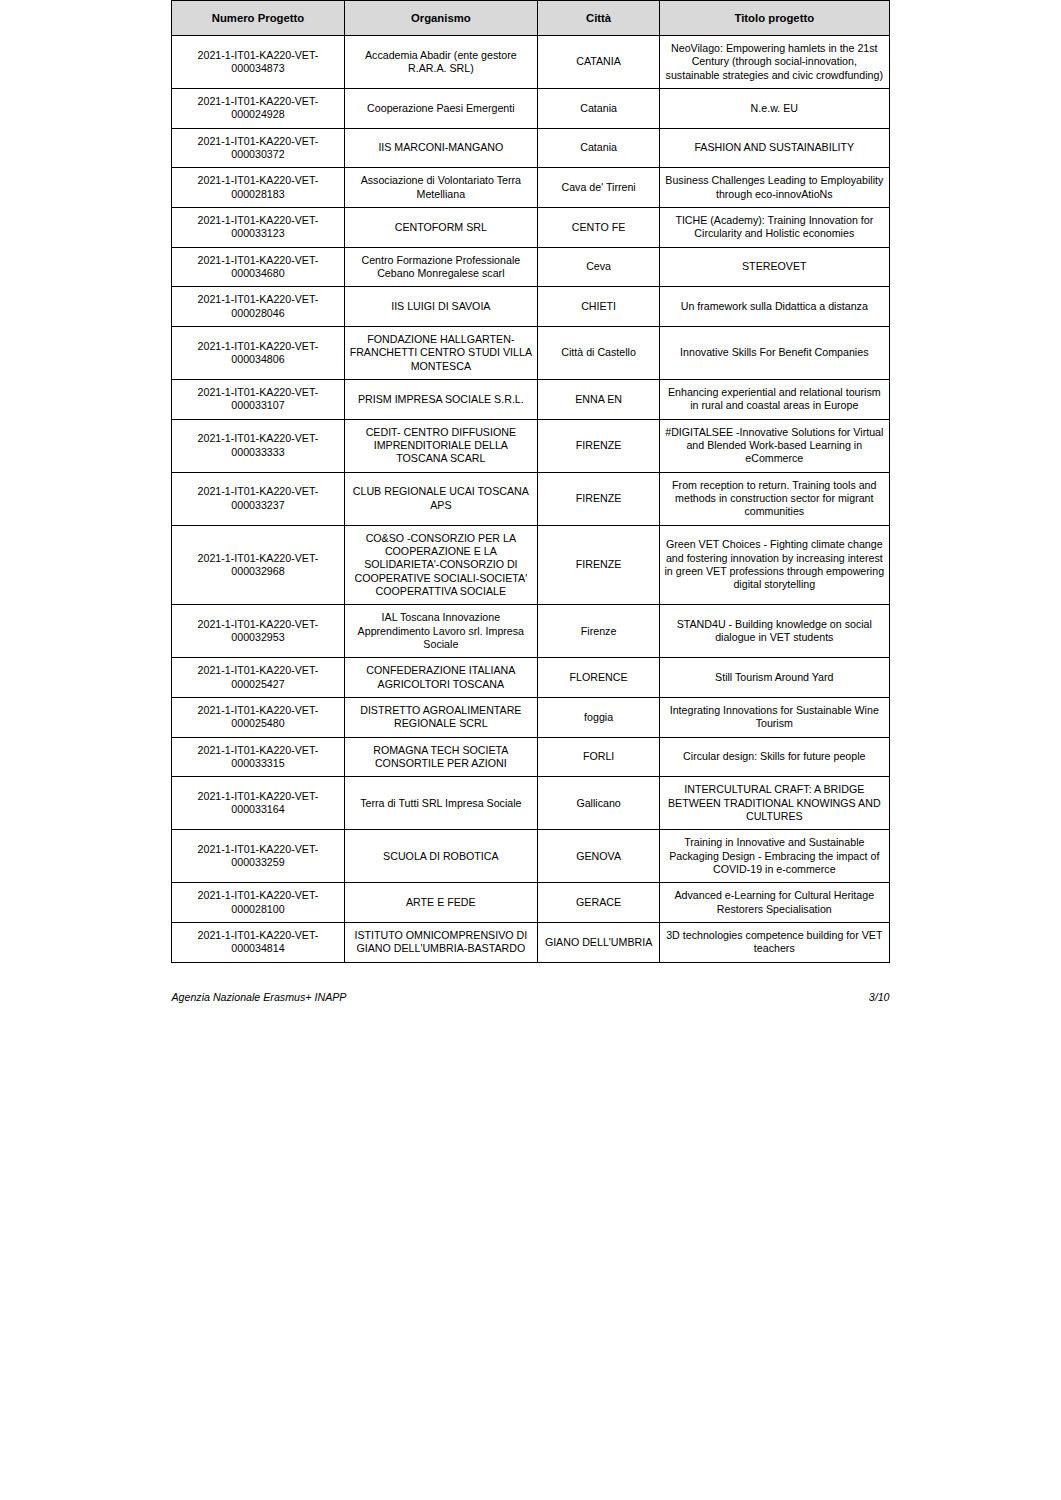| Numero Progetto | Organismo | Città | Titolo progetto |
| --- | --- | --- | --- |
| 2021-1-IT01-KA220-VET-000034873 | Accademia Abadir (ente gestore R.AR.A. SRL) | CATANIA | NeoVilago: Empowering hamlets in the 21st Century (through social-innovation, sustainable strategies and civic crowdfunding) |
| 2021-1-IT01-KA220-VET-000024928 | Cooperazione Paesi Emergenti | Catania | N.e.w. EU |
| 2021-1-IT01-KA220-VET-000030372 | IIS MARCONI-MANGANO | Catania | FASHION AND SUSTAINABILITY |
| 2021-1-IT01-KA220-VET-000028183 | Associazione di Volontariato Terra Metelliana | Cava de' Tirreni | Business Challenges Leading to Employability through eco-innovAtioNs |
| 2021-1-IT01-KA220-VET-000033123 | CENTOFORM SRL | CENTO FE | TICHE (Academy): Training Innovation for Circularity and Holistic economies |
| 2021-1-IT01-KA220-VET-000034680 | Centro Formazione Professionale Cebano Monregalese scarl | Ceva | STEREOVET |
| 2021-1-IT01-KA220-VET-000028046 | IIS LUIGI DI SAVOIA | CHIETI | Un framework sulla Didattica a distanza |
| 2021-1-IT01-KA220-VET-000034806 | FONDAZIONE HALLGARTEN-FRANCHETTI CENTRO STUDI VILLA MONTESCA | Città di Castello | Innovative Skills For Benefit Companies |
| 2021-1-IT01-KA220-VET-000033107 | PRISM IMPRESA SOCIALE S.R.L. | ENNA EN | Enhancing experiential and relational tourism in rural and coastal areas in Europe |
| 2021-1-IT01-KA220-VET-000033333 | CEDIT- CENTRO DIFFUSIONE IMPRENDITORIALE DELLA TOSCANA SCARL | FIRENZE | #DIGITALSEE -Innovative Solutions for Virtual and Blended Work-based Learning in eCommerce |
| 2021-1-IT01-KA220-VET-000033237 | CLUB REGIONALE UCAI TOSCANA APS | FIRENZE | From reception to return. Training tools and methods in construction sector for migrant communities |
| 2021-1-IT01-KA220-VET-000032968 | CO&SO -CONSORZIO PER LA COOPERAZIONE E LA SOLIDARIETA'-CONSORZIO DI COOPERATIVE SOCIALI-SOCIETA' COOPERATTIVA SOCIALE | FIRENZE | Green VET Choices - Fighting climate change and fostering innovation by increasing interest in green VET professions through empowering digital storytelling |
| 2021-1-IT01-KA220-VET-000032953 | IAL Toscana Innovazione Apprendimento Lavoro srl. Impresa Sociale | Firenze | STAND4U - Building knowledge on social dialogue in VET students |
| 2021-1-IT01-KA220-VET-000025427 | CONFEDERAZIONE ITALIANA AGRICOLTORI TOSCANA | FLORENCE | Still Tourism Around Yard |
| 2021-1-IT01-KA220-VET-000025480 | DISTRETTO AGROALIMENTARE REGIONALE SCRL | foggia | Integrating Innovations for Sustainable Wine Tourism |
| 2021-1-IT01-KA220-VET-000033315 | ROMAGNA TECH SOCIETA CONSORTILE PER AZIONI | FORLI | Circular design: Skills for future people |
| 2021-1-IT01-KA220-VET-000033164 | Terra di Tutti SRL Impresa Sociale | Gallicano | INTERCULTURAL CRAFT: A BRIDGE BETWEEN TRADITIONAL KNOWINGS AND CULTURES |
| 2021-1-IT01-KA220-VET-000033259 | SCUOLA DI ROBOTICA | GENOVA | Training in Innovative and Sustainable Packaging Design - Embracing the impact of COVID-19 in e-commerce |
| 2021-1-IT01-KA220-VET-000028100 | ARTE E FEDE | GERACE | Advanced e-Learning for Cultural Heritage Restorers Specialisation |
| 2021-1-IT01-KA220-VET-000034814 | ISTITUTO OMNICOMPRENSIVO DI GIANO DELL'UMBRIA-BASTARDO | GIANO DELL'UMBRIA | 3D technologies competence building for VET teachers |
Agenzia Nazionale Erasmus+ INAPP
3/10